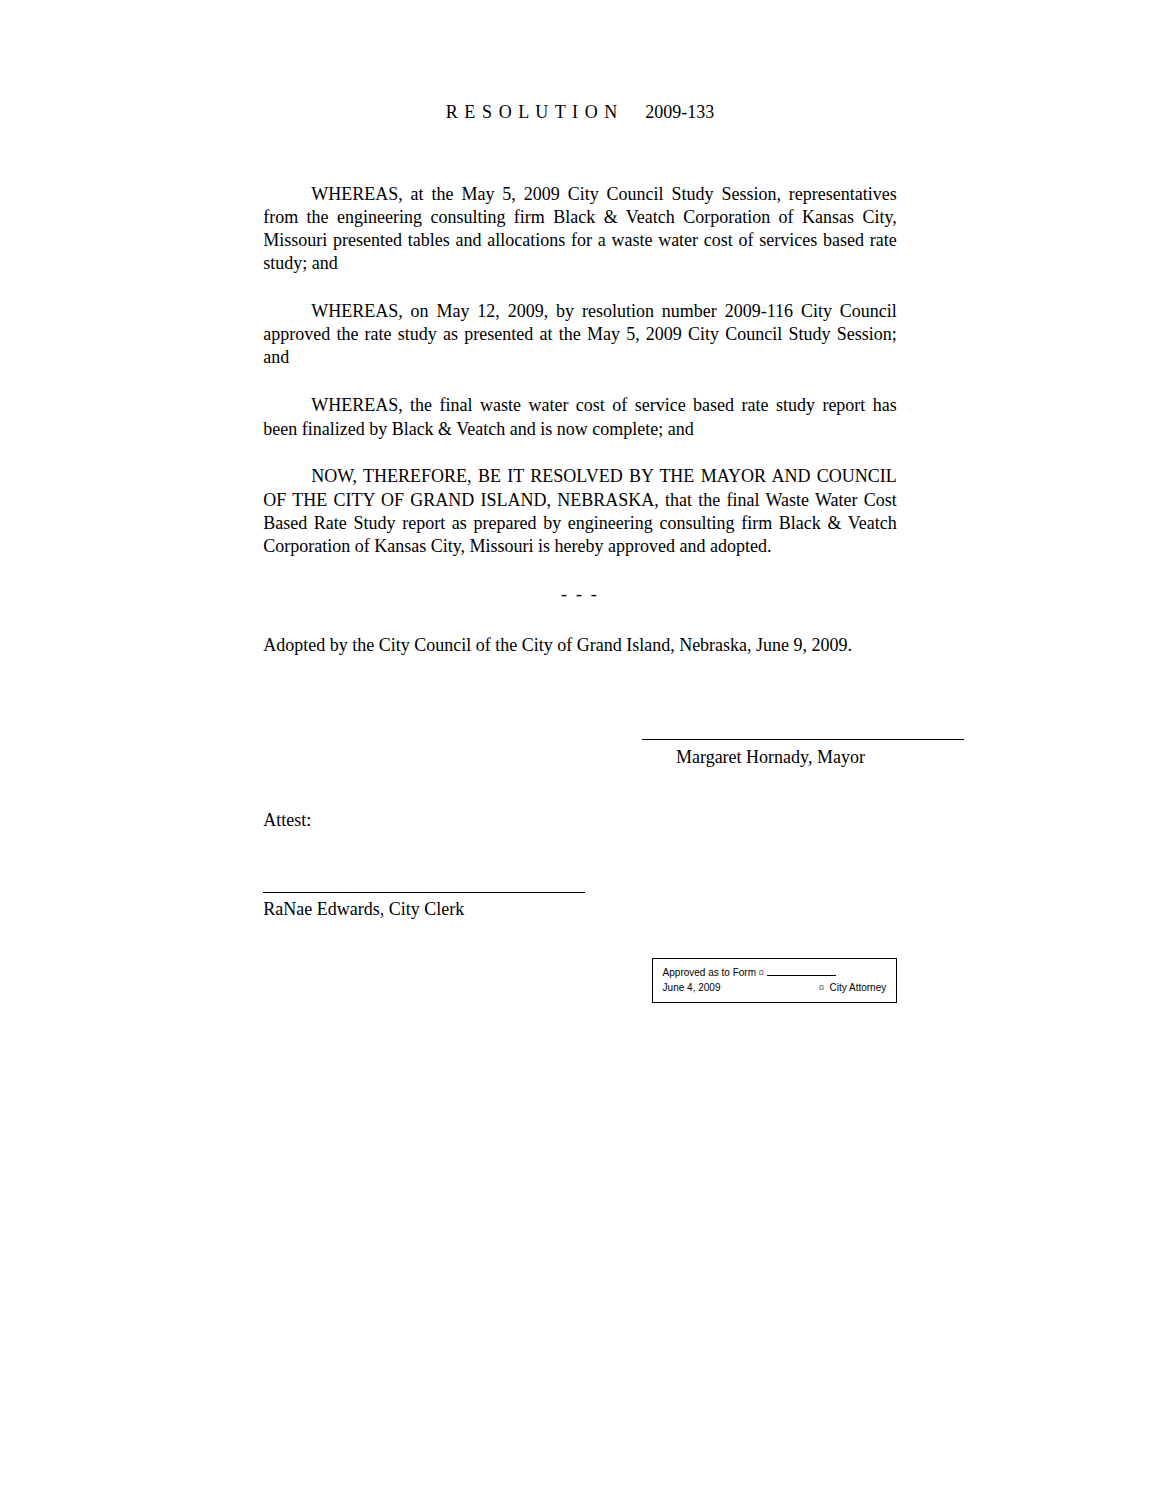R E S O L U T I O N2009-133
WHEREAS, at the May 5, 2009 City Council Study Session, representatives from the engineering consulting firm Black & Veatch Corporation of Kansas City, Missouri presented tables and allocations for a waste water cost of services based rate study; and
WHEREAS, on May 12, 2009, by resolution number 2009-116 City Council approved the rate study as presented at the May 5, 2009 City Council Study Session; and
WHEREAS, the final waste water cost of service based rate study report has been finalized by Black & Veatch and is now complete; and
NOW, THEREFORE, BE IT RESOLVED BY THE MAYOR AND COUNCIL OF THE CITY OF GRAND ISLAND, NEBRASKA, that the final Waste Water Cost Based Rate Study report as prepared by engineering consulting firm Black & Veatch Corporation of Kansas City, Missouri is hereby approved and adopted.
- - -
Adopted by the City Council of the City of Grand Island, Nebraska, June 9, 2009.
Margaret Hornady, Mayor
Attest:
RaNae Edwards, City Clerk
Approved as to Form ¤
June 4, 2009¤ City Attorney